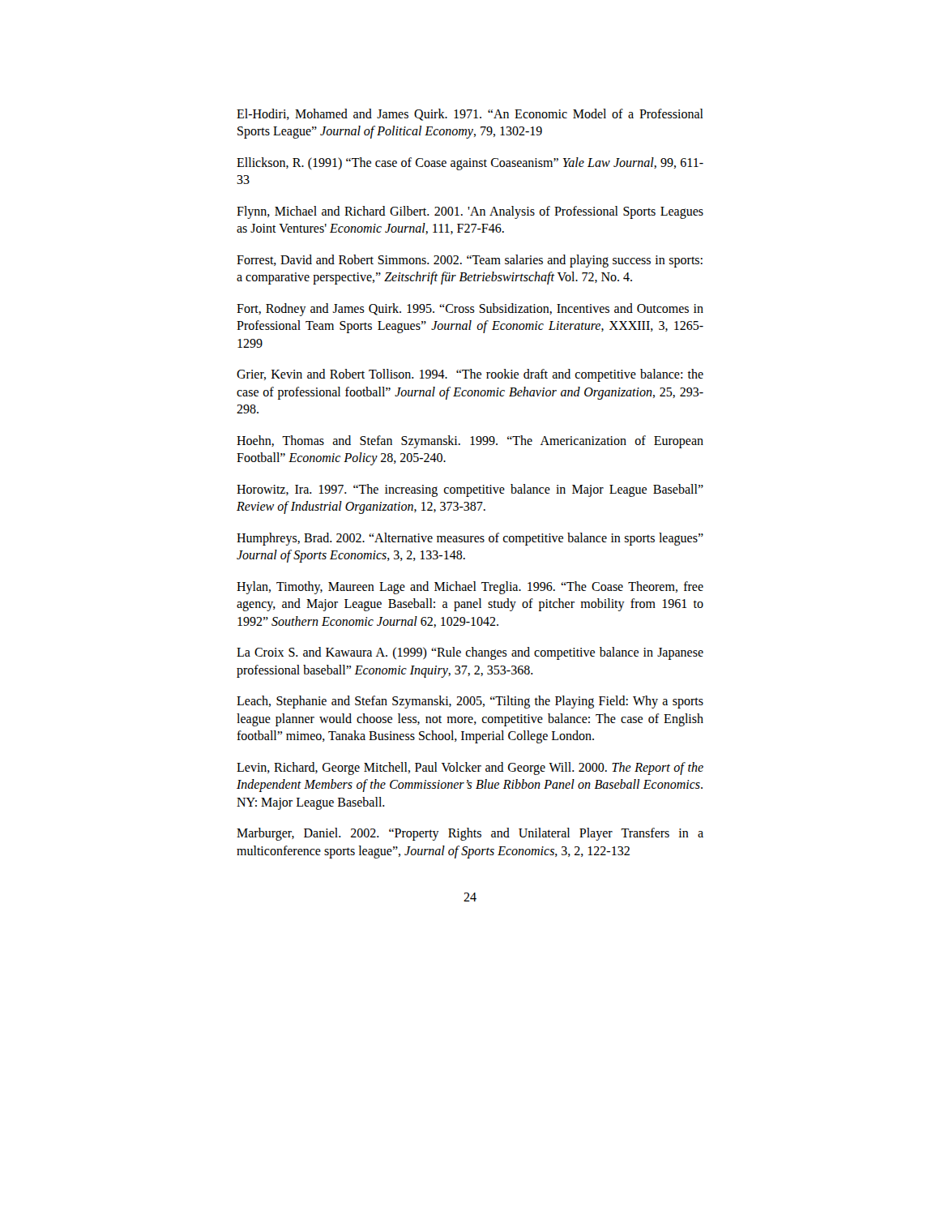El-Hodiri, Mohamed and James Quirk. 1971. “An Economic Model of a Professional Sports League” Journal of Political Economy, 79, 1302-19
Ellickson, R. (1991) “The case of Coase against Coaseanism” Yale Law Journal, 99, 611-33
Flynn, Michael and Richard Gilbert. 2001. 'An Analysis of Professional Sports Leagues as Joint Ventures' Economic Journal, 111, F27-F46.
Forrest, David and Robert Simmons. 2002. “Team salaries and playing success in sports: a comparative perspective,” Zeitschrift für Betriebswirtschaft Vol. 72, No. 4.
Fort, Rodney and James Quirk. 1995. “Cross Subsidization, Incentives and Outcomes in Professional Team Sports Leagues” Journal of Economic Literature, XXXIII, 3, 1265-1299
Grier, Kevin and Robert Tollison. 1994. “The rookie draft and competitive balance: the case of professional football” Journal of Economic Behavior and Organization, 25, 293-298.
Hoehn, Thomas and Stefan Szymanski. 1999. “The Americanization of European Football” Economic Policy 28, 205-240.
Horowitz, Ira. 1997. “The increasing competitive balance in Major League Baseball” Review of Industrial Organization, 12, 373-387.
Humphreys, Brad. 2002. “Alternative measures of competitive balance in sports leagues” Journal of Sports Economics, 3, 2, 133-148.
Hylan, Timothy, Maureen Lage and Michael Treglia. 1996. “The Coase Theorem, free agency, and Major League Baseball: a panel study of pitcher mobility from 1961 to 1992” Southern Economic Journal 62, 1029-1042.
La Croix S. and Kawaura A. (1999) “Rule changes and competitive balance in Japanese professional baseball” Economic Inquiry, 37, 2, 353-368.
Leach, Stephanie and Stefan Szymanski, 2005, “Tilting the Playing Field: Why a sports league planner would choose less, not more, competitive balance: The case of English football” mimeo, Tanaka Business School, Imperial College London.
Levin, Richard, George Mitchell, Paul Volcker and George Will. 2000. The Report of the Independent Members of the Commissioner’s Blue Ribbon Panel on Baseball Economics. NY: Major League Baseball.
Marburger, Daniel. 2002. “Property Rights and Unilateral Player Transfers in a multiconference sports league”, Journal of Sports Economics, 3, 2, 122-132
24